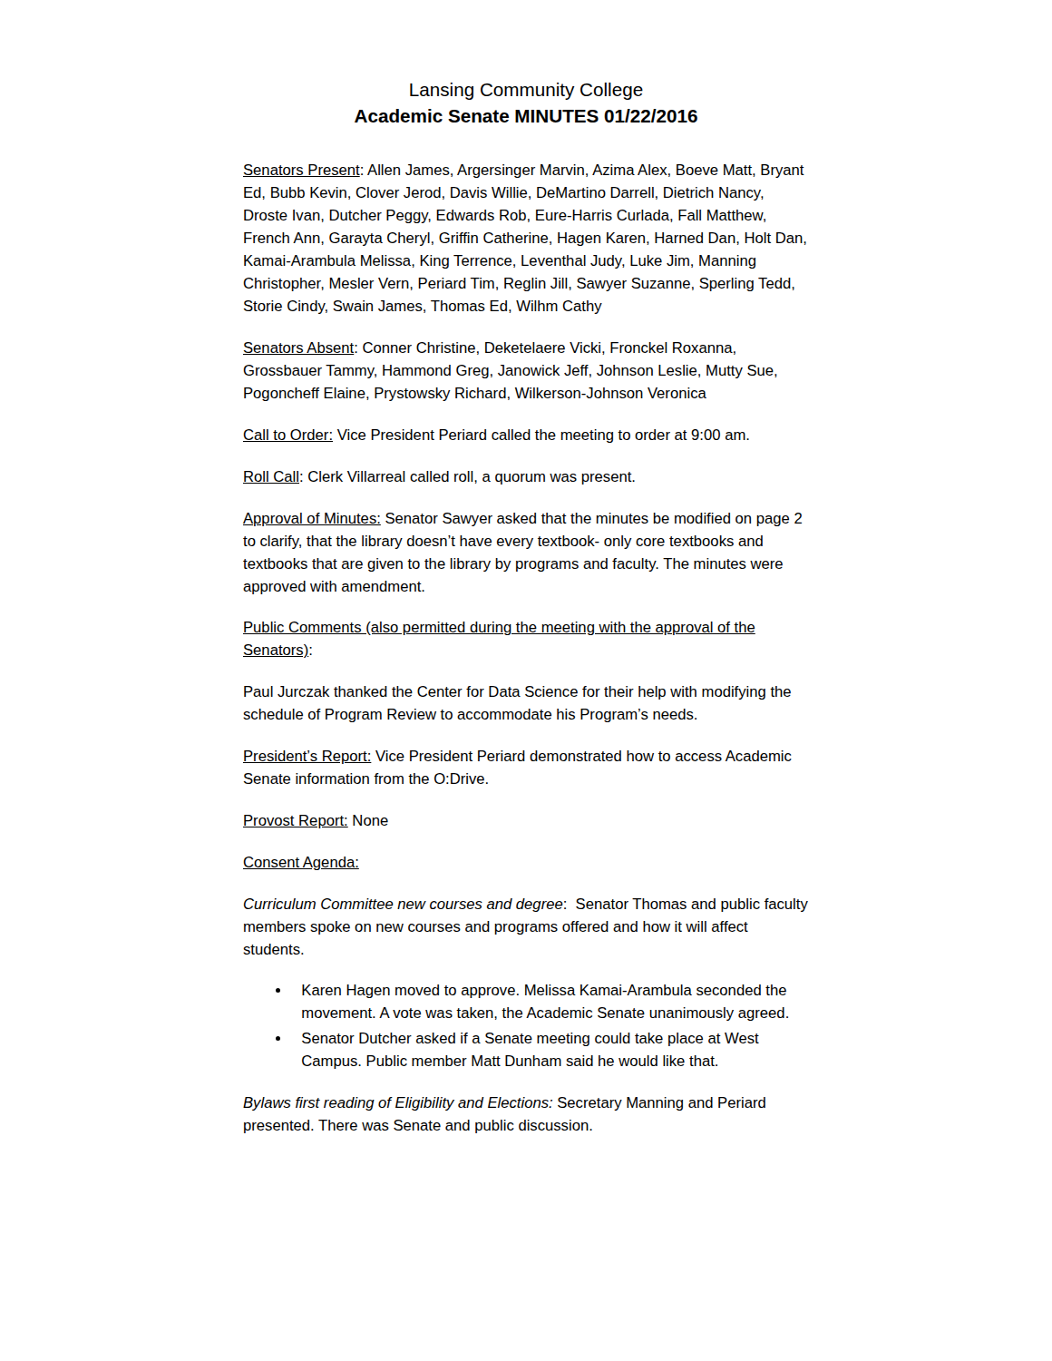Lansing Community College
Academic Senate MINUTES 01/22/2016
Senators Present: Allen James, Argersinger Marvin, Azima Alex, Boeve Matt, Bryant Ed, Bubb Kevin, Clover Jerod, Davis Willie, DeMartino Darrell, Dietrich Nancy, Droste Ivan, Dutcher Peggy, Edwards Rob, Eure-Harris Curlada, Fall Matthew, French Ann, Garayta Cheryl, Griffin Catherine, Hagen Karen, Harned Dan, Holt Dan, Kamai-Arambula Melissa, King Terrence, Leventhal Judy, Luke Jim, Manning Christopher, Mesler Vern, Periard Tim, Reglin Jill, Sawyer Suzanne, Sperling Tedd, Storie Cindy, Swain James, Thomas Ed, Wilhm Cathy
Senators Absent: Conner Christine, Deketelaere Vicki, Fronckel Roxanna, Grossbauer Tammy, Hammond Greg, Janowick Jeff, Johnson Leslie, Mutty Sue, Pogoncheff Elaine, Prystowsky Richard, Wilkerson-Johnson Veronica
Call to Order: Vice President Periard called the meeting to order at 9:00 am.
Roll Call: Clerk Villarreal called roll, a quorum was present.
Approval of Minutes: Senator Sawyer asked that the minutes be modified on page 2 to clarify, that the library doesn’t have every textbook- only core textbooks and textbooks that are given to the library by programs and faculty. The minutes were approved with amendment.
Public Comments (also permitted during the meeting with the approval of the Senators):
Paul Jurczak thanked the Center for Data Science for their help with modifying the schedule of Program Review to accommodate his Program’s needs.
President’s Report: Vice President Periard demonstrated how to access Academic Senate information from the O:Drive.
Provost Report: None
Consent Agenda:
Curriculum Committee new courses and degree: Senator Thomas and public faculty members spoke on new courses and programs offered and how it will affect students.
Karen Hagen moved to approve. Melissa Kamai-Arambula seconded the movement. A vote was taken, the Academic Senate unanimously agreed.
Senator Dutcher asked if a Senate meeting could take place at West Campus. Public member Matt Dunham said he would like that.
Bylaws first reading of Eligibility and Elections: Secretary Manning and Periard presented. There was Senate and public discussion.